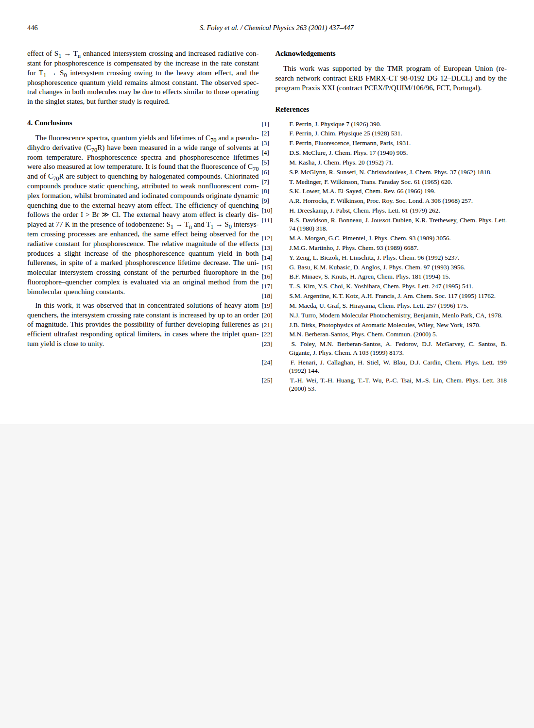446 S. Foley et al. / Chemical Physics 263 (2001) 437–447
effect of S1 → Tn enhanced intersystem crossing and increased radiative constant for phosphorescence is compensated by the increase in the rate constant for T1 → S0 intersystem crossing owing to the heavy atom effect, and the phosphorescence quantum yield remains almost constant. The observed spectral changes in both molecules may be due to effects similar to those operating in the singlet states, but further study is required.
4. Conclusions
The fluorescence spectra, quantum yields and lifetimes of C70 and a pseudo-dihydro derivative (C70R) have been measured in a wide range of solvents at room temperature. Phosphorescence spectra and phosphorescence lifetimes were also measured at low temperature. It is found that the fluorescence of C70 and of C70R are subject to quenching by halogenated compounds. Chlorinated compounds produce static quenching, attributed to weak nonfluorescent complex formation, whilst brominated and iodinated compounds originate dynamic quenching due to the external heavy atom effect. The efficiency of quenching follows the order I > Br ≫ Cl. The external heavy atom effect is clearly displayed at 77 K in the presence of iodobenzene: S1 → Tn and T1 → S0 intersystem crossing processes are enhanced, the same effect being observed for the radiative constant for phosphorescence. The relative magnitude of the effects produces a slight increase of the phosphorescence quantum yield in both fullerenes, in spite of a marked phosphorescence lifetime decrease. The unimolecular intersystem crossing constant of the perturbed fluorophore in the fluorophore–quencher complex is evaluated via an original method from the bimolecular quenching constants.
In this work, it was observed that in concentrated solutions of heavy atom quenchers, the intersystem crossing rate constant is increased by up to an order of magnitude. This provides the possibility of further developing fullerenes as efficient ultrafast responding optical limiters, in cases where the triplet quantum yield is close to unity.
Acknowledgements
This work was supported by the TMR program of European Union (research network contract ERB FMRX-CT 98-0192 DG 12–DLCL) and by the program Praxis XXI (contract PCEX/P/QUIM/106/96, FCT, Portugal).
References
[1] F. Perrin, J. Physique 7 (1926) 390.
[2] F. Perrin, J. Chim. Physique 25 (1928) 531.
[3] F. Perrin, Fluorescence, Hermann, Paris, 1931.
[4] D.S. McClure, J. Chem. Phys. 17 (1949) 905.
[5] M. Kasha, J. Chem. Phys. 20 (1952) 71.
[6] S.P. McGlynn, R. Sunseri, N. Christodouleas, J. Chem. Phys. 37 (1962) 1818.
[7] T. Medinger, F. Wilkinson, Trans. Faraday Soc. 61 (1965) 620.
[8] S.K. Lower, M.A. El-Sayed, Chem. Rev. 66 (1966) 199.
[9] A.R. Horrocks, F. Wilkinson, Proc. Roy. Soc. Lond. A 306 (1968) 257.
[10] H. Dreeskamp, J. Pabst, Chem. Phys. Lett. 61 (1979) 262.
[11] R.S. Davidson, R. Bonneau, J. Joussot-Dubien, K.R. Trethewey, Chem. Phys. Lett. 74 (1980) 318.
[12] M.A. Morgan, G.C. Pimentel, J. Phys. Chem. 93 (1989) 3056.
[13] J.M.G. Martinho, J. Phys. Chem. 93 (1989) 6687.
[14] Y. Zeng, L. Biczok, H. Linschitz, J. Phys. Chem. 96 (1992) 5237.
[15] G. Basu, K.M. Kubasic, D. Anglos, J. Phys. Chem. 97 (1993) 3956.
[16] B.F. Minaev, S. Knuts, H. Agren, Chem. Phys. 181 (1994) 15.
[17] T.-S. Kim, Y.S. Choi, K. Yoshihara, Chem. Phys. Lett. 247 (1995) 541.
[18] S.M. Argentine, K.T. Kotz, A.H. Francis, J. Am. Chem. Soc. 117 (1995) 11762.
[19] M. Maeda, U. Graf, S. Hirayama, Chem. Phys. Lett. 257 (1996) 175.
[20] N.J. Turro, Modern Molecular Photochemistry, Benjamin, Menlo Park, CA, 1978.
[21] J.B. Birks, Photophysics of Aromatic Molecules, Wiley, New York, 1970.
[22] M.N. Berberan-Santos, Phys. Chem. Commun. (2000) 5.
[23] S. Foley, M.N. Berberan-Santos, A. Fedorov, D.J. McGarvey, C. Santos, B. Gigante, J. Phys. Chem. A 103 (1999) 8173.
[24] F. Henari, J. Callaghan, H. Stiel, W. Blau, D.J. Cardin, Chem. Phys. Lett. 199 (1992) 144.
[25] T.-H. Wei, T.-H. Huang, T.-T. Wu, P.-C. Tsai, M.-S. Lin, Chem. Phys. Lett. 318 (2000) 53.